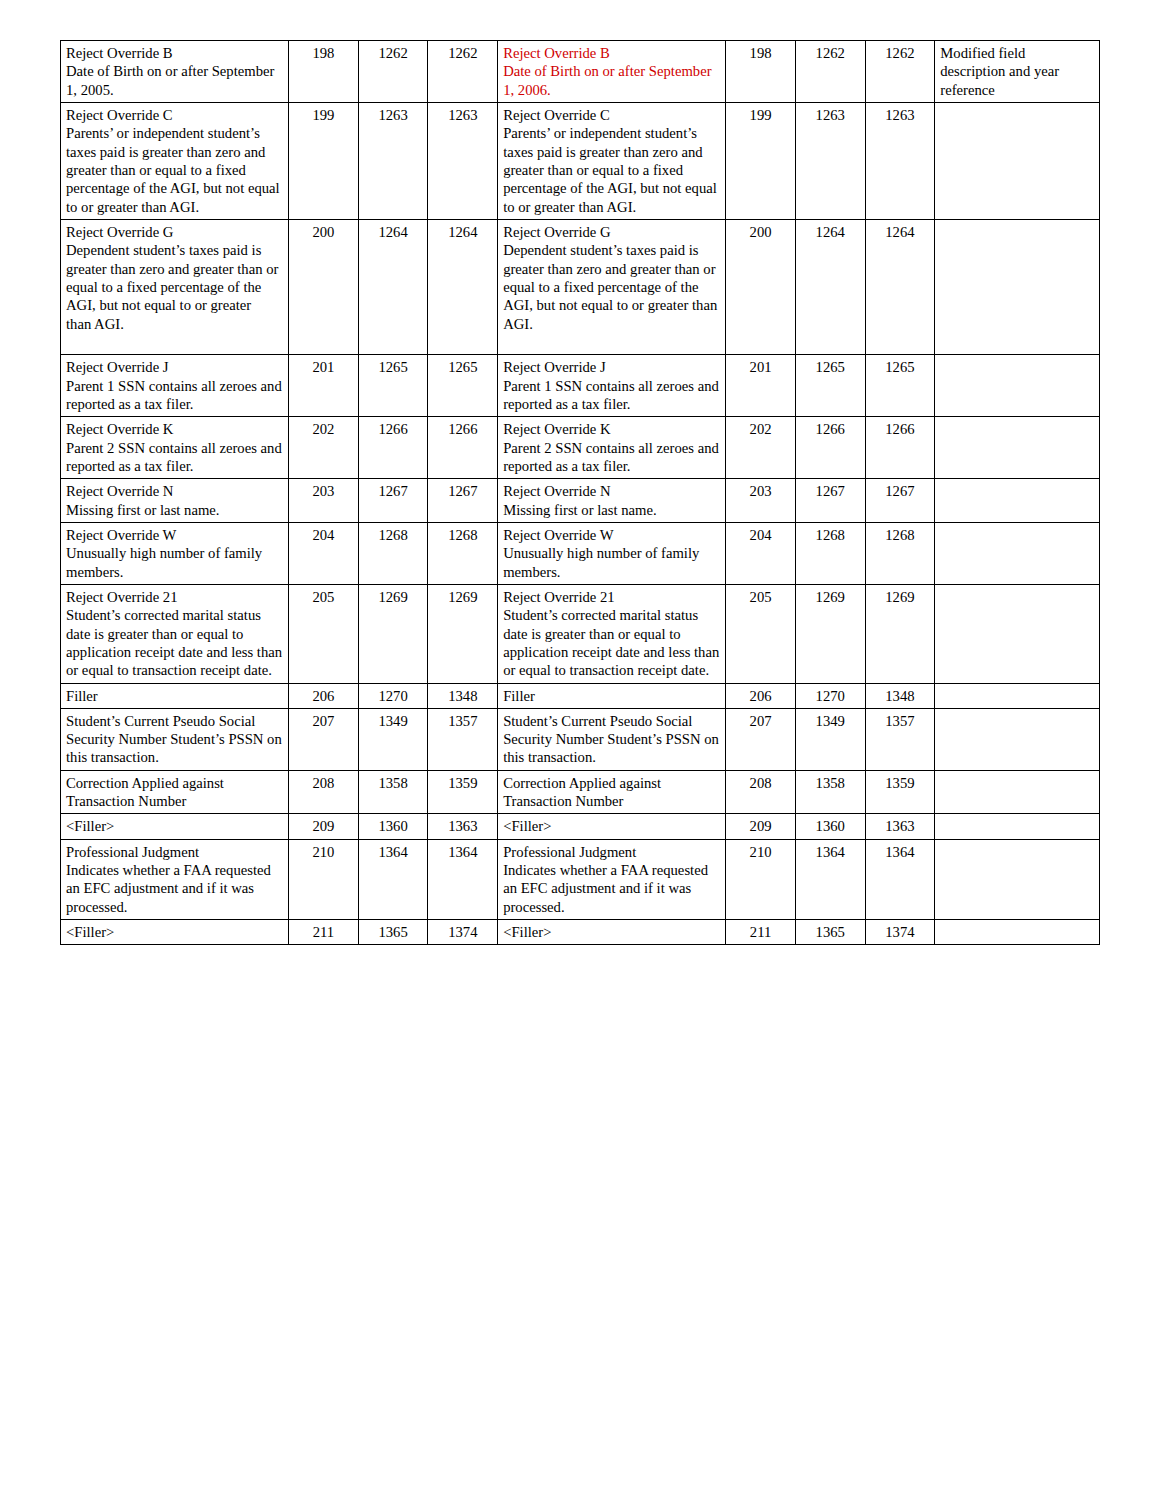| Reject Override B Date of Birth on or after September 1, 2005. | 198 | 1262 | 1262 | Reject Override B Date of Birth on or after September 1, 2006. | 198 | 1262 | 1262 | Modified field description and year reference |
| Reject Override C Parents’ or independent student’s taxes paid is greater than zero and greater than or equal to a fixed percentage of the AGI, but not equal to or greater than AGI. | 199 | 1263 | 1263 | Reject Override C Parents’ or independent student’s taxes paid is greater than zero and greater than or equal to a fixed percentage of the AGI, but not equal to or greater than AGI. | 199 | 1263 | 1263 | |
| Reject Override G Dependent student’s taxes paid is greater than zero and greater than or equal to a fixed percentage of the AGI, but not equal to or greater than AGI. | 200 | 1264 | 1264 | Reject Override G Dependent student’s taxes paid is greater than zero and greater than or equal to a fixed percentage of the AGI, but not equal to or greater than AGI. | 200 | 1264 | 1264 | |
| Reject Override J Parent 1 SSN contains all zeroes and reported as a tax filer. | 201 | 1265 | 1265 | Reject Override J Parent 1 SSN contains all zeroes and reported as a tax filer. | 201 | 1265 | 1265 | |
| Reject Override K Parent 2 SSN contains all zeroes and reported as a tax filer. | 202 | 1266 | 1266 | Reject Override K Parent 2 SSN contains all zeroes and reported as a tax filer. | 202 | 1266 | 1266 | |
| Reject Override N Missing first or last name. | 203 | 1267 | 1267 | Reject Override N Missing first or last name. | 203 | 1267 | 1267 | |
| Reject Override W Unusually high number of family members. | 204 | 1268 | 1268 | Reject Override W Unusually high number of family members. | 204 | 1268 | 1268 | |
| Reject Override 21 Student’s corrected marital status date is greater than or equal to application receipt date and less than or equal to transaction receipt date. | 205 | 1269 | 1269 | Reject Override 21 Student’s corrected marital status date is greater than or equal to application receipt date and less than or equal to transaction receipt date. | 205 | 1269 | 1269 | |
| Filler | 206 | 1270 | 1348 | Filler | 206 | 1270 | 1348 | |
| Student’s Current Pseudo Social Security Number Student’s PSSN on this transaction. | 207 | 1349 | 1357 | Student’s Current Pseudo Social Security Number Student’s PSSN on this transaction. | 207 | 1349 | 1357 | |
| Correction Applied against Transaction Number | 208 | 1358 | 1359 | Correction Applied against Transaction Number | 208 | 1358 | 1359 | |
| <Filler> | 209 | 1360 | 1363 | <Filler> | 209 | 1360 | 1363 | |
| Professional Judgment Indicates whether a FAA requested an EFC adjustment and if it was processed. | 210 | 1364 | 1364 | Professional Judgment Indicates whether a FAA requested an EFC adjustment and if it was processed. | 210 | 1364 | 1364 | |
| <Filler> | 211 | 1365 | 1374 | <Filler> | 211 | 1365 | 1374 | |